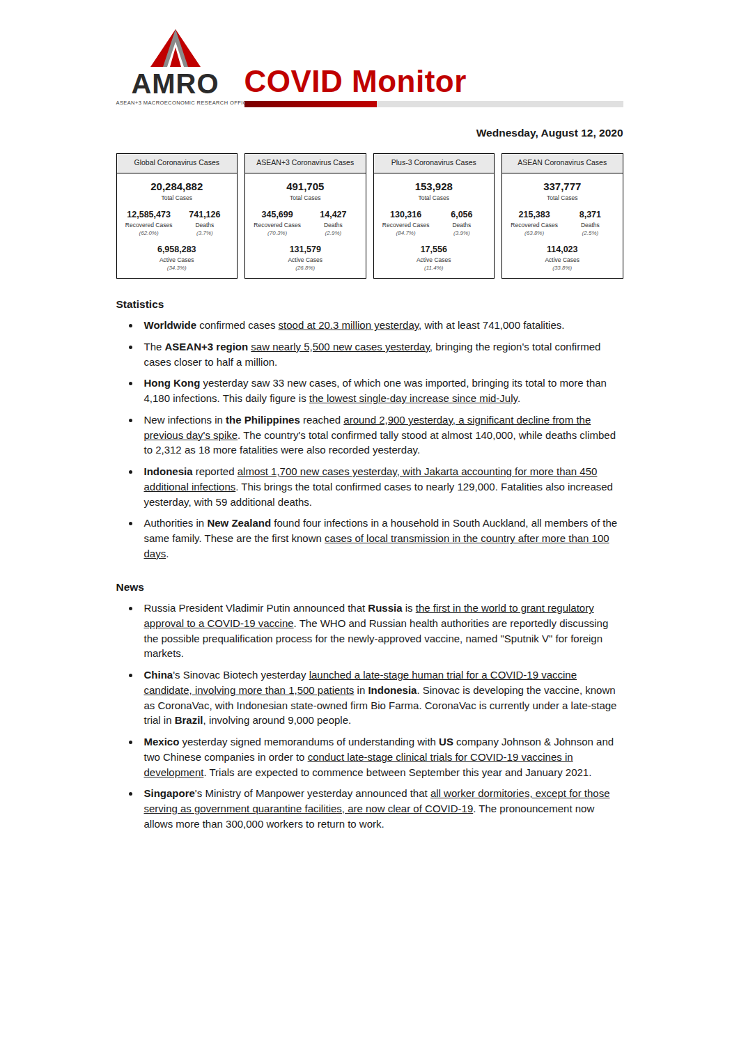AMRO
ASEAN+3 MACROECONOMIC RESEARCH OFFICE
COVID Monitor
Wednesday, August 12, 2020
Global Coronavirus Cases
20,284,882
Total Cases
12,585,473
Recovered Cases
(62.0%)
741,126
Deaths
(3.7%)
6,958,283
Active Cases
(34.3%)
ASEAN+3 Coronavirus Cases
491,705
Total Cases
345,699
Recovered Cases
(70.3%)
14,427
Deaths
(2.9%)
131,579
Active Cases
(26.8%)
Plus-3 Coronavirus Cases
153,928
Total Cases
130,316
Recovered Cases
(84.7%)
6,056
Deaths
(3.9%)
17,556
Active Cases
(11.4%)
ASEAN Coronavirus Cases
337,777
Total Cases
215,383
Recovered Cases
(63.8%)
8,371
Deaths
(2.5%)
114,023
Active Cases
(33.8%)
Statistics
Worldwide confirmed cases stood at 20.3 million yesterday, with at least 741,000 fatalities.
The ASEAN+3 region saw nearly 5,500 new cases yesterday, bringing the region's total confirmed cases closer to half a million.
Hong Kong yesterday saw 33 new cases, of which one was imported, bringing its total to more than 4,180 infections. This daily figure is the lowest single-day increase since mid-July.
New infections in the Philippines reached around 2,900 yesterday, a significant decline from the previous day's spike. The country's total confirmed tally stood at almost 140,000, while deaths climbed to 2,312 as 18 more fatalities were also recorded yesterday.
Indonesia reported almost 1,700 new cases yesterday, with Jakarta accounting for more than 450 additional infections. This brings the total confirmed cases to nearly 129,000. Fatalities also increased yesterday, with 59 additional deaths.
Authorities in New Zealand found four infections in a household in South Auckland, all members of the same family. These are the first known cases of local transmission in the country after more than 100 days.
News
Russia President Vladimir Putin announced that Russia is the first in the world to grant regulatory approval to a COVID-19 vaccine. The WHO and Russian health authorities are reportedly discussing the possible prequalification process for the newly-approved vaccine, named "Sputnik V" for foreign markets.
China's Sinovac Biotech yesterday launched a late-stage human trial for a COVID-19 vaccine candidate, involving more than 1,500 patients in Indonesia. Sinovac is developing the vaccine, known as CoronaVac, with Indonesian state-owned firm Bio Farma. CoronaVac is currently under a late-stage trial in Brazil, involving around 9,000 people.
Mexico yesterday signed memorandums of understanding with US company Johnson & Johnson and two Chinese companies in order to conduct late-stage clinical trials for COVID-19 vaccines in development. Trials are expected to commence between September this year and January 2021.
Singapore's Ministry of Manpower yesterday announced that all worker dormitories, except for those serving as government quarantine facilities, are now clear of COVID-19. The pronouncement now allows more than 300,000 workers to return to work.